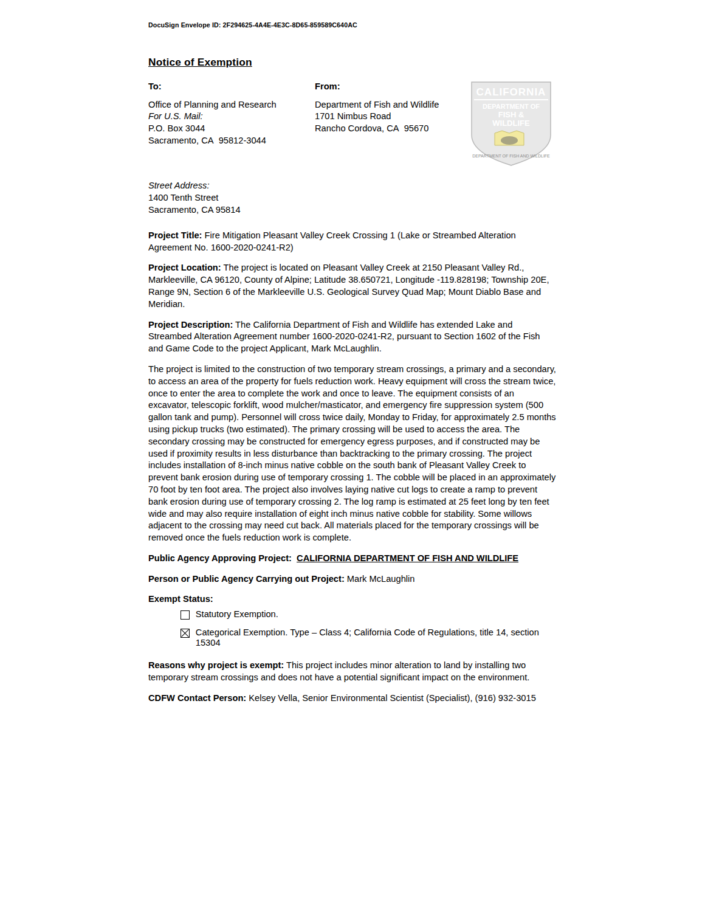DocuSign Envelope ID: 2F294625-4A4E-4E3C-8D65-859589C640AC
Notice of Exemption
| To: | From: | CALIFORNIA DEPARTMENT OF FISH & WILDLIFE DEPARTMENT OF FISH AND WILDLIFE |
| Office of Planning and Research For U.S. Mail: P.O. Box 3044 Sacramento, CA 95812-3044 | Department of Fish and Wildlife 1701 Nimbus Road Rancho Cordova, CA 95670 |
Street Address:
1400 Tenth Street
Sacramento, CA 95814
Project Title: Fire Mitigation Pleasant Valley Creek Crossing 1 (Lake or Streambed Alteration Agreement No. 1600-2020-0241-R2)
Project Location: The project is located on Pleasant Valley Creek at 2150 Pleasant Valley Rd., Markleeville, CA 96120, County of Alpine; Latitude 38.650721, Longitude -119.828198; Township 20E, Range 9N, Section 6 of the Markleeville U.S. Geological Survey Quad Map; Mount Diablo Base and Meridian.
Project Description: The California Department of Fish and Wildlife has extended Lake and Streambed Alteration Agreement number 1600-2020-0241-R2, pursuant to Section 1602 of the Fish and Game Code to the project Applicant, Mark McLaughlin.
The project is limited to the construction of two temporary stream crossings, a primary and a secondary, to access an area of the property for fuels reduction work. Heavy equipment will cross the stream twice, once to enter the area to complete the work and once to leave. The equipment consists of an excavator, telescopic forklift, wood mulcher/masticator, and emergency fire suppression system (500 gallon tank and pump). Personnel will cross twice daily, Monday to Friday, for approximately 2.5 months using pickup trucks (two estimated). The primary crossing will be used to access the area. The secondary crossing may be constructed for emergency egress purposes, and if constructed may be used if proximity results in less disturbance than backtracking to the primary crossing. The project includes installation of 8-inch minus native cobble on the south bank of Pleasant Valley Creek to prevent bank erosion during use of temporary crossing 1. The cobble will be placed in an approximately 70 foot by ten foot area. The project also involves laying native cut logs to create a ramp to prevent bank erosion during use of temporary crossing 2. The log ramp is estimated at 25 feet long by ten feet wide and may also require installation of eight inch minus native cobble for stability. Some willows adjacent to the crossing may need cut back. All materials placed for the temporary crossings will be removed once the fuels reduction work is complete.
Public Agency Approving Project: CALIFORNIA DEPARTMENT OF FISH AND WILDLIFE
Person or Public Agency Carrying out Project: Mark McLaughlin
Exempt Status:
Statutory Exemption.
Categorical Exemption. Type – Class 4; California Code of Regulations, title 14, section 15304
Reasons why project is exempt: This project includes minor alteration to land by installing two temporary stream crossings and does not have a potential significant impact on the environment.
CDFW Contact Person: Kelsey Vella, Senior Environmental Scientist (Specialist), (916) 932-3015